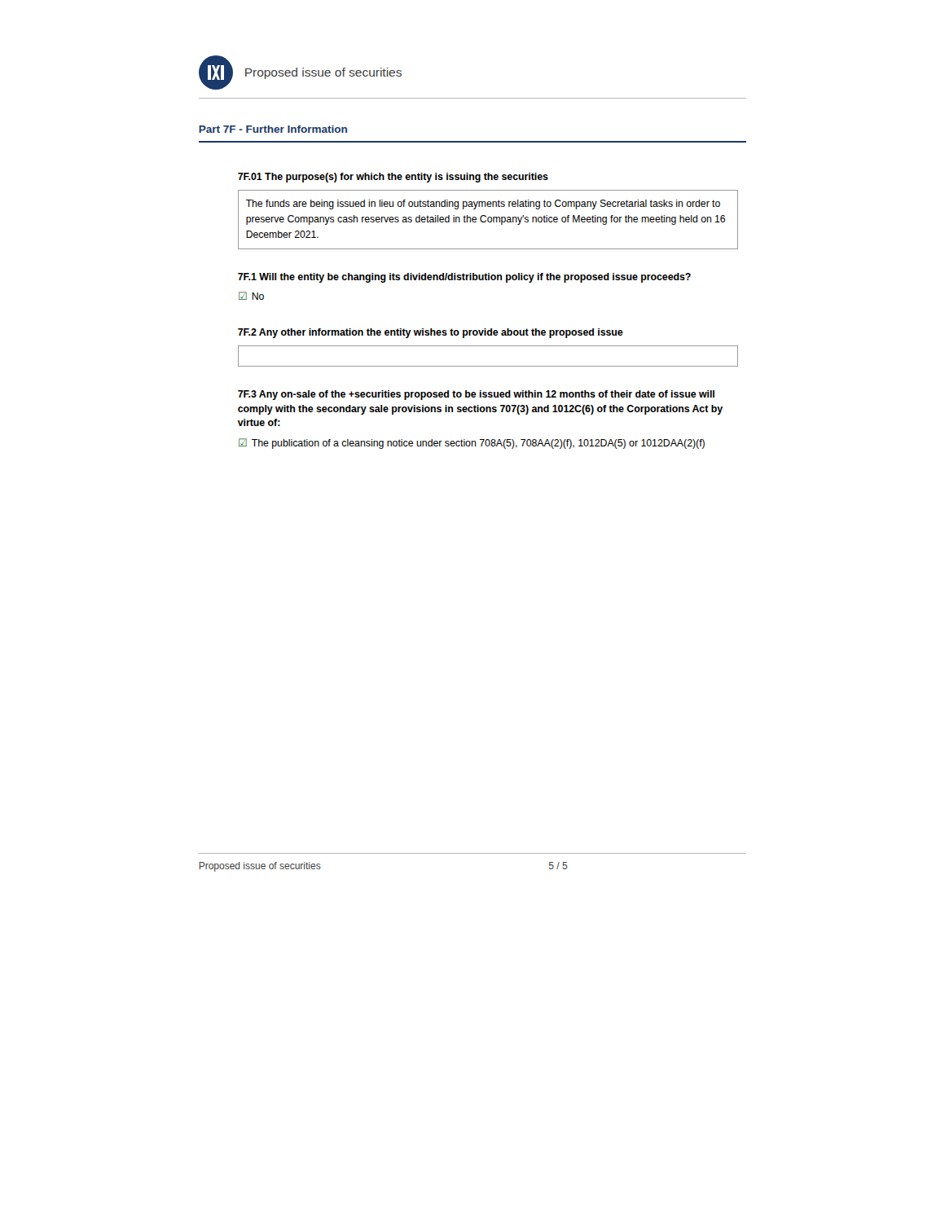Proposed issue of securities
Part 7F - Further Information
7F.01 The purpose(s) for which the entity is issuing the securities
The funds are being issued in lieu of outstanding payments relating to Company Secretarial tasks in order to preserve Companys cash reserves as detailed in the Company's notice of Meeting for the meeting held on 16 December 2021.
7F.1 Will the entity be changing its dividend/distribution policy if the proposed issue proceeds?
☑No
7F.2 Any other information the entity wishes to provide about the proposed issue
7F.3 Any on-sale of the +securities proposed to be issued within 12 months of their date of issue will comply with the secondary sale provisions in sections 707(3) and 1012C(6) of the Corporations Act by virtue of:
☑The publication of a cleansing notice under section 708A(5), 708AA(2)(f), 1012DA(5) or 1012DAA(2)(f)
Proposed issue of securities
5 / 5